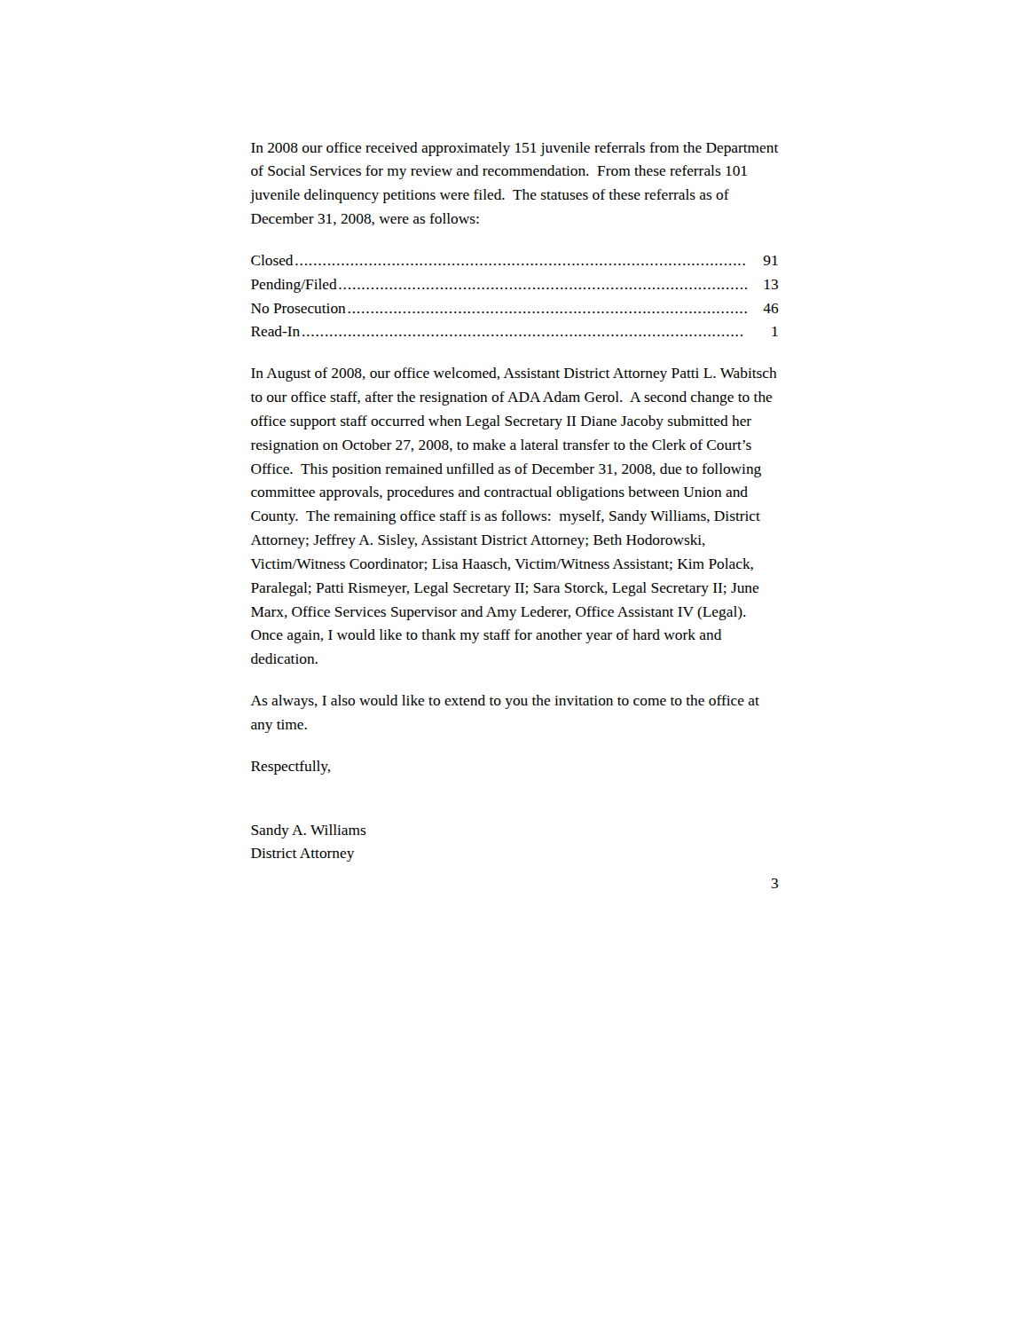In 2008 our office received approximately 151 juvenile referrals from the Department of Social Services for my review and recommendation. From these referrals 101 juvenile delinquency petitions were filed. The statuses of these referrals as of December 31, 2008, were as follows:
Closed .................................................................................................. 91
Pending/Filed ......................................................................................... 13
No Prosecution ....................................................................................... 46
Read-In ................................................................................................ 1
In August of 2008, our office welcomed, Assistant District Attorney Patti L. Wabitsch to our office staff, after the resignation of ADA Adam Gerol. A second change to the office support staff occurred when Legal Secretary II Diane Jacoby submitted her resignation on October 27, 2008, to make a lateral transfer to the Clerk of Court’s Office. This position remained unfilled as of December 31, 2008, due to following committee approvals, procedures and contractual obligations between Union and County. The remaining office staff is as follows: myself, Sandy Williams, District Attorney; Jeffrey A. Sisley, Assistant District Attorney; Beth Hodorowski, Victim/Witness Coordinator; Lisa Haasch, Victim/Witness Assistant; Kim Polack, Paralegal; Patti Rismeyer, Legal Secretary II; Sara Storck, Legal Secretary II; June Marx, Office Services Supervisor and Amy Lederer, Office Assistant IV (Legal). Once again, I would like to thank my staff for another year of hard work and dedication.
As always, I also would like to extend to you the invitation to come to the office at any time.
Respectfully,
Sandy A. Williams District Attorney
3